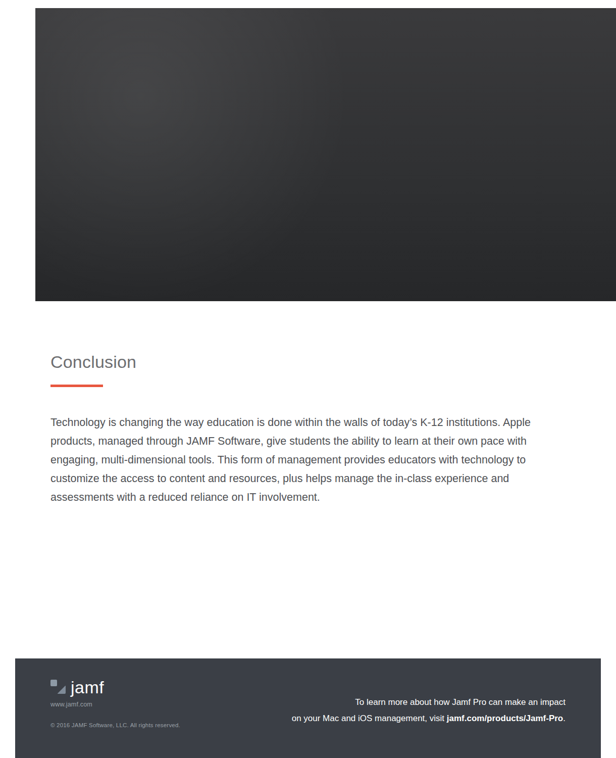Conclusion
Technology is changing the way education is done within the walls of today’s K-12 institutions. Apple products, managed through JAMF Software, give students the ability to learn at their own pace with engaging, multi-dimensional tools. This form of management provides educators with technology to customize the access to content and resources, plus helps manage the in-class experience and assessments with a reduced reliance on IT involvement.
jamf
www.jamf.com
© 2016 JAMF Software, LLC. All rights reserved.
To learn more about how Jamf Pro can make an impact
on your Mac and iOS management, visit jamf.com/products/Jamf-Pro.